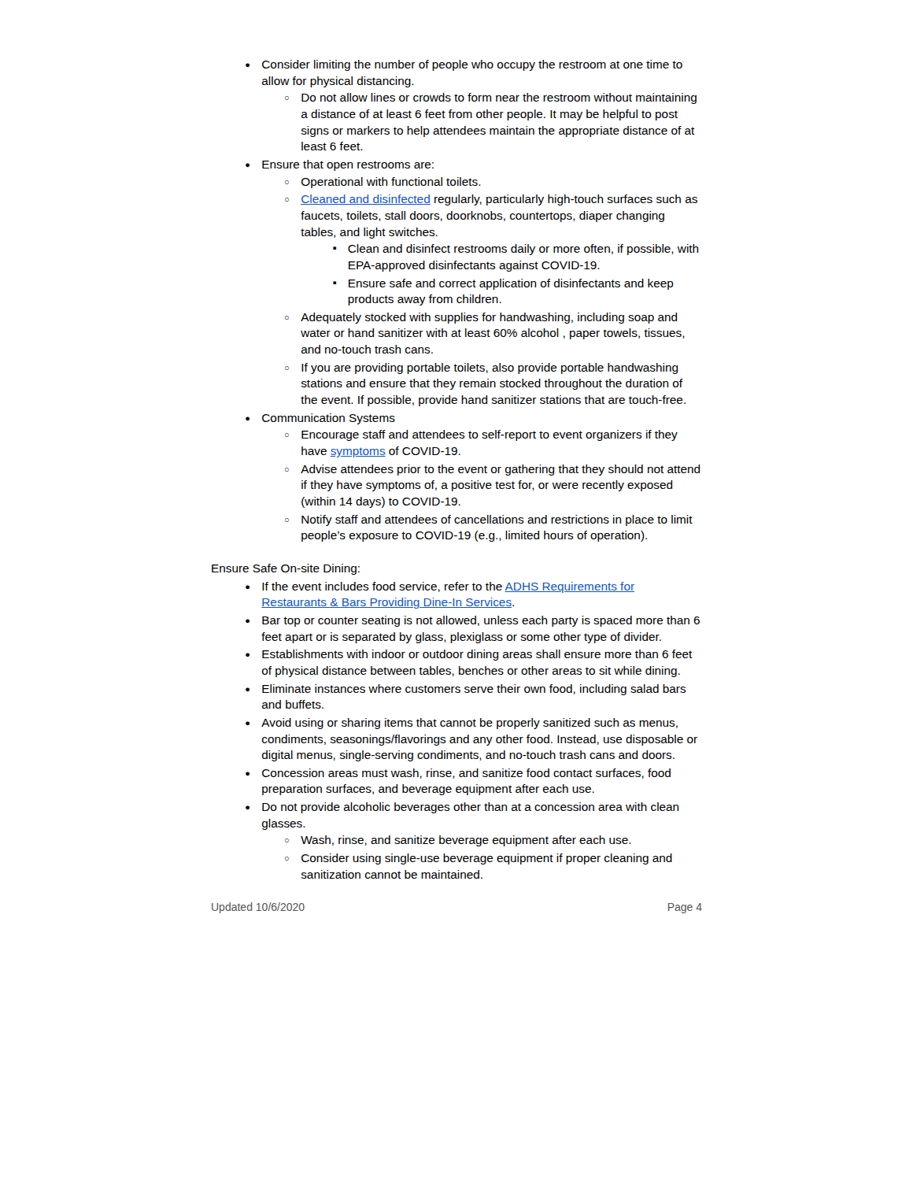Consider limiting the number of people who occupy the restroom at one time to allow for physical distancing.
Do not allow lines or crowds to form near the restroom without maintaining a distance of at least 6 feet from other people. It may be helpful to post signs or markers to help attendees maintain the appropriate distance of at least 6 feet.
Ensure that open restrooms are:
Operational with functional toilets.
Cleaned and disinfected regularly, particularly high-touch surfaces such as faucets, toilets, stall doors, doorknobs, countertops, diaper changing tables, and light switches.
Clean and disinfect restrooms daily or more often, if possible, with EPA-approved disinfectants against COVID-19.
Ensure safe and correct application of disinfectants and keep products away from children.
Adequately stocked with supplies for handwashing, including soap and water or hand sanitizer with at least 60% alcohol , paper towels, tissues, and no-touch trash cans.
If you are providing portable toilets, also provide portable handwashing stations and ensure that they remain stocked throughout the duration of the event. If possible, provide hand sanitizer stations that are touch-free.
Communication Systems
Encourage staff and attendees to self-report to event organizers if they have symptoms of COVID-19.
Advise attendees prior to the event or gathering that they should not attend if they have symptoms of, a positive test for, or were recently exposed (within 14 days) to COVID-19.
Notify staff and attendees of cancellations and restrictions in place to limit people’s exposure to COVID-19 (e.g., limited hours of operation).
Ensure Safe On-site Dining:
If the event includes food service, refer to the ADHS Requirements for Restaurants & Bars Providing Dine-In Services.
Bar top or counter seating is not allowed, unless each party is spaced more than 6 feet apart or is separated by glass, plexiglass or some other type of divider.
Establishments with indoor or outdoor dining areas shall ensure more than 6 feet of physical distance between tables, benches or other areas to sit while dining.
Eliminate instances where customers serve their own food, including salad bars and buffets.
Avoid using or sharing items that cannot be properly sanitized such as menus, condiments, seasonings/flavorings and any other food. Instead, use disposable or digital menus, single-serving condiments, and no-touch trash cans and doors.
Concession areas must wash, rinse, and sanitize food contact surfaces, food preparation surfaces, and beverage equipment after each use.
Do not provide alcoholic beverages other than at a concession area with clean glasses.
Wash, rinse, and sanitize beverage equipment after each use.
Consider using single-use beverage equipment if proper cleaning and sanitization cannot be maintained.
Updated 10/6/2020 Page 4